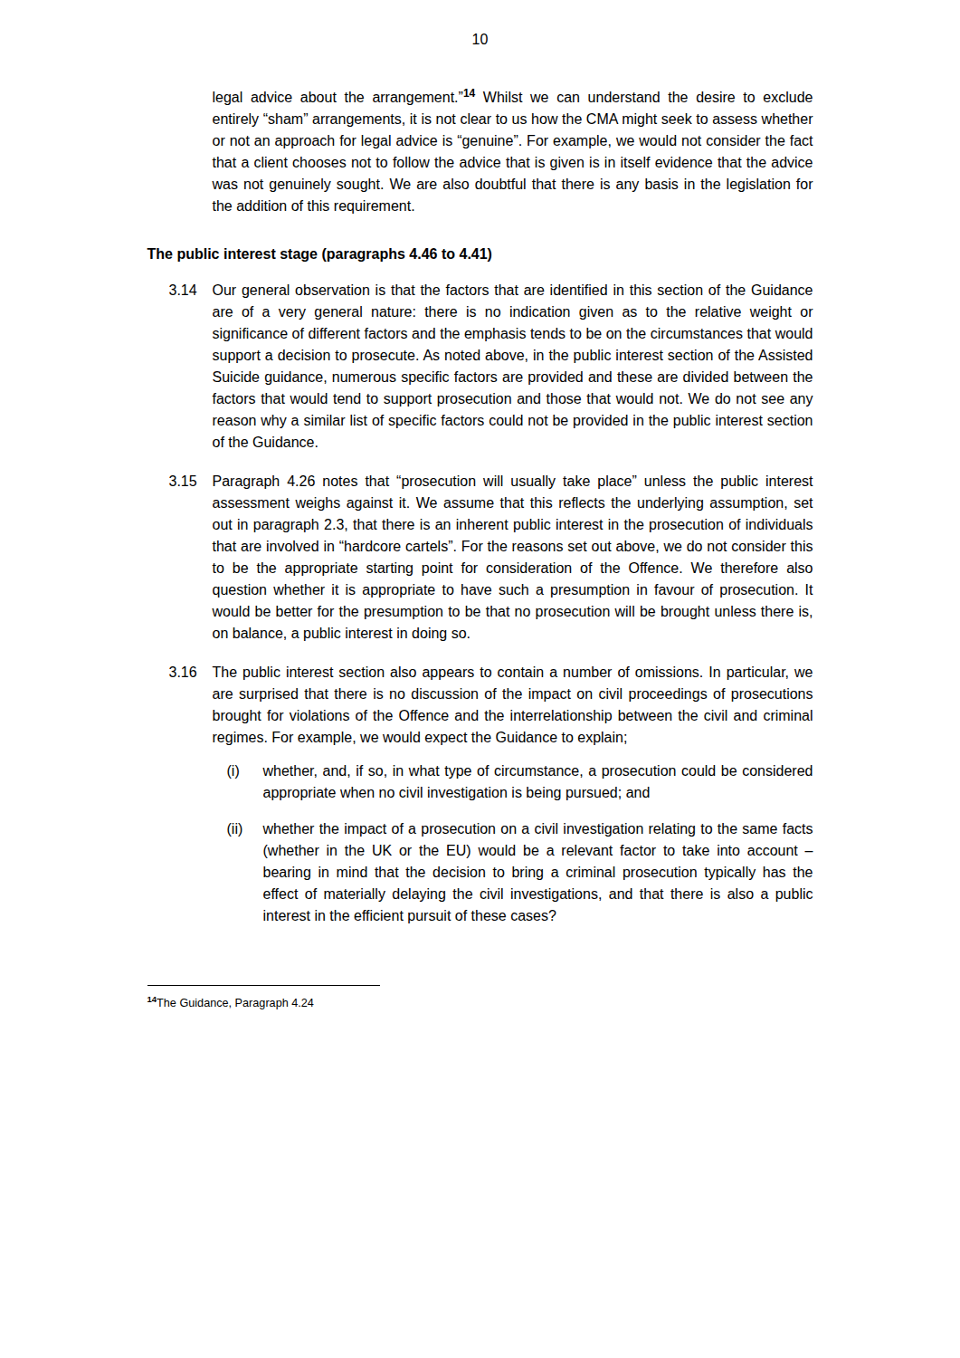10
legal advice about the arrangement.”14 Whilst we can understand the desire to exclude entirely “sham” arrangements, it is not clear to us how the CMA might seek to assess whether or not an approach for legal advice is “genuine”. For example, we would not consider the fact that a client chooses not to follow the advice that is given is in itself evidence that the advice was not genuinely sought. We are also doubtful that there is any basis in the legislation for the addition of this requirement.
The public interest stage (paragraphs 4.46 to 4.41)
3.14
Our general observation is that the factors that are identified in this section of the Guidance are of a very general nature: there is no indication given as to the relative weight or significance of different factors and the emphasis tends to be on the circumstances that would support a decision to prosecute. As noted above, in the public interest section of the Assisted Suicide guidance, numerous specific factors are provided and these are divided between the factors that would tend to support prosecution and those that would not. We do not see any reason why a similar list of specific factors could not be provided in the public interest section of the Guidance.
3.15
Paragraph 4.26 notes that “prosecution will usually take place” unless the public interest assessment weighs against it. We assume that this reflects the underlying assumption, set out in paragraph 2.3, that there is an inherent public interest in the prosecution of individuals that are involved in “hardcore cartels”. For the reasons set out above, we do not consider this to be the appropriate starting point for consideration of the Offence. We therefore also question whether it is appropriate to have such a presumption in favour of prosecution. It would be better for the presumption to be that no prosecution will be brought unless there is, on balance, a public interest in doing so.
3.16
The public interest section also appears to contain a number of omissions. In particular, we are surprised that there is no discussion of the impact on civil proceedings of prosecutions brought for violations of the Offence and the interrelationship between the civil and criminal regimes. For example, we would expect the Guidance to explain;
(i) whether, and, if so, in what type of circumstance, a prosecution could be considered appropriate when no civil investigation is being pursued; and
(ii) whether the impact of a prosecution on a civil investigation relating to the same facts (whether in the UK or the EU) would be a relevant factor to take into account – bearing in mind that the decision to bring a criminal prosecution typically has the effect of materially delaying the civil investigations, and that there is also a public interest in the efficient pursuit of these cases?
14The Guidance, Paragraph 4.24